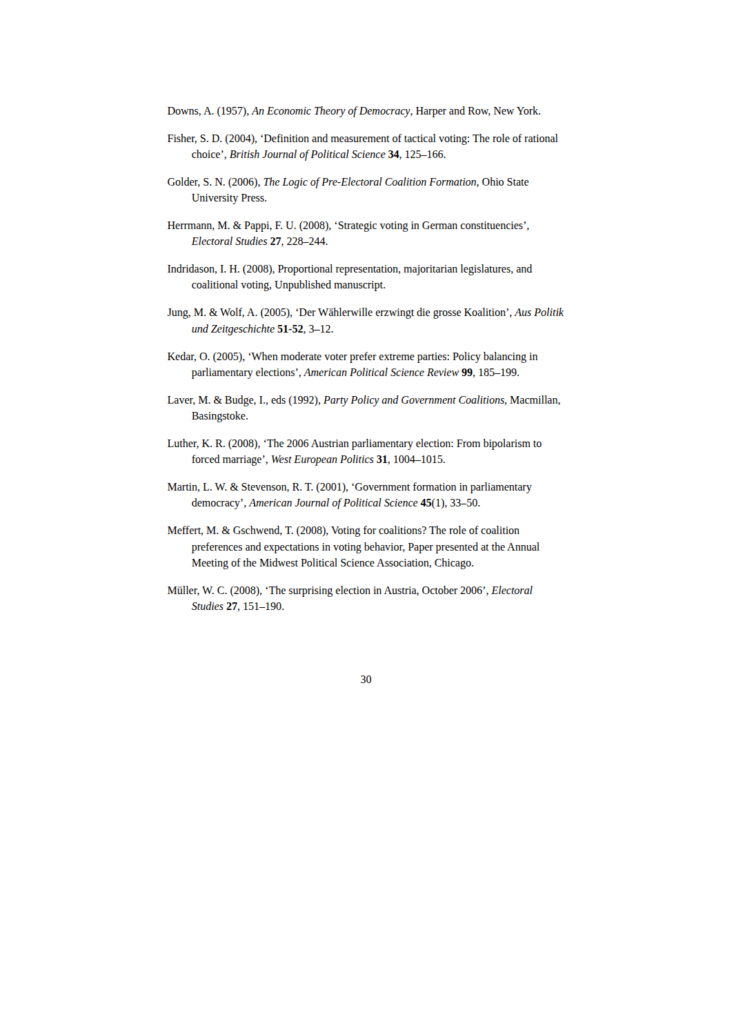Downs, A. (1957), An Economic Theory of Democracy, Harper and Row, New York.
Fisher, S. D. (2004), ‘Definition and measurement of tactical voting: The role of rational choice’, British Journal of Political Science 34, 125–166.
Golder, S. N. (2006), The Logic of Pre-Electoral Coalition Formation, Ohio State University Press.
Herrmann, M. & Pappi, F. U. (2008), ‘Strategic voting in German constituencies’, Electoral Studies 27, 228–244.
Indridason, I. H. (2008), Proportional representation, majoritarian legislatures, and coalitional voting, Unpublished manuscript.
Jung, M. & Wolf, A. (2005), ‘Der Wählerwille erzwingt die grosse Koalition’, Aus Politik und Zeitgeschichte 51-52, 3–12.
Kedar, O. (2005), ‘When moderate voter prefer extreme parties: Policy balancing in parliamentary elections’, American Political Science Review 99, 185–199.
Laver, M. & Budge, I., eds (1992), Party Policy and Government Coalitions, Macmillan, Basingstoke.
Luther, K. R. (2008), ‘The 2006 Austrian parliamentary election: From bipolarism to forced marriage’, West European Politics 31, 1004–1015.
Martin, L. W. & Stevenson, R. T. (2001), ‘Government formation in parliamentary democracy’, American Journal of Political Science 45(1), 33–50.
Meffert, M. & Gschwend, T. (2008), Voting for coalitions? The role of coalition preferences and expectations in voting behavior, Paper presented at the Annual Meeting of the Midwest Political Science Association, Chicago.
Müller, W. C. (2008), ‘The surprising election in Austria, October 2006’, Electoral Studies 27, 151–190.
30